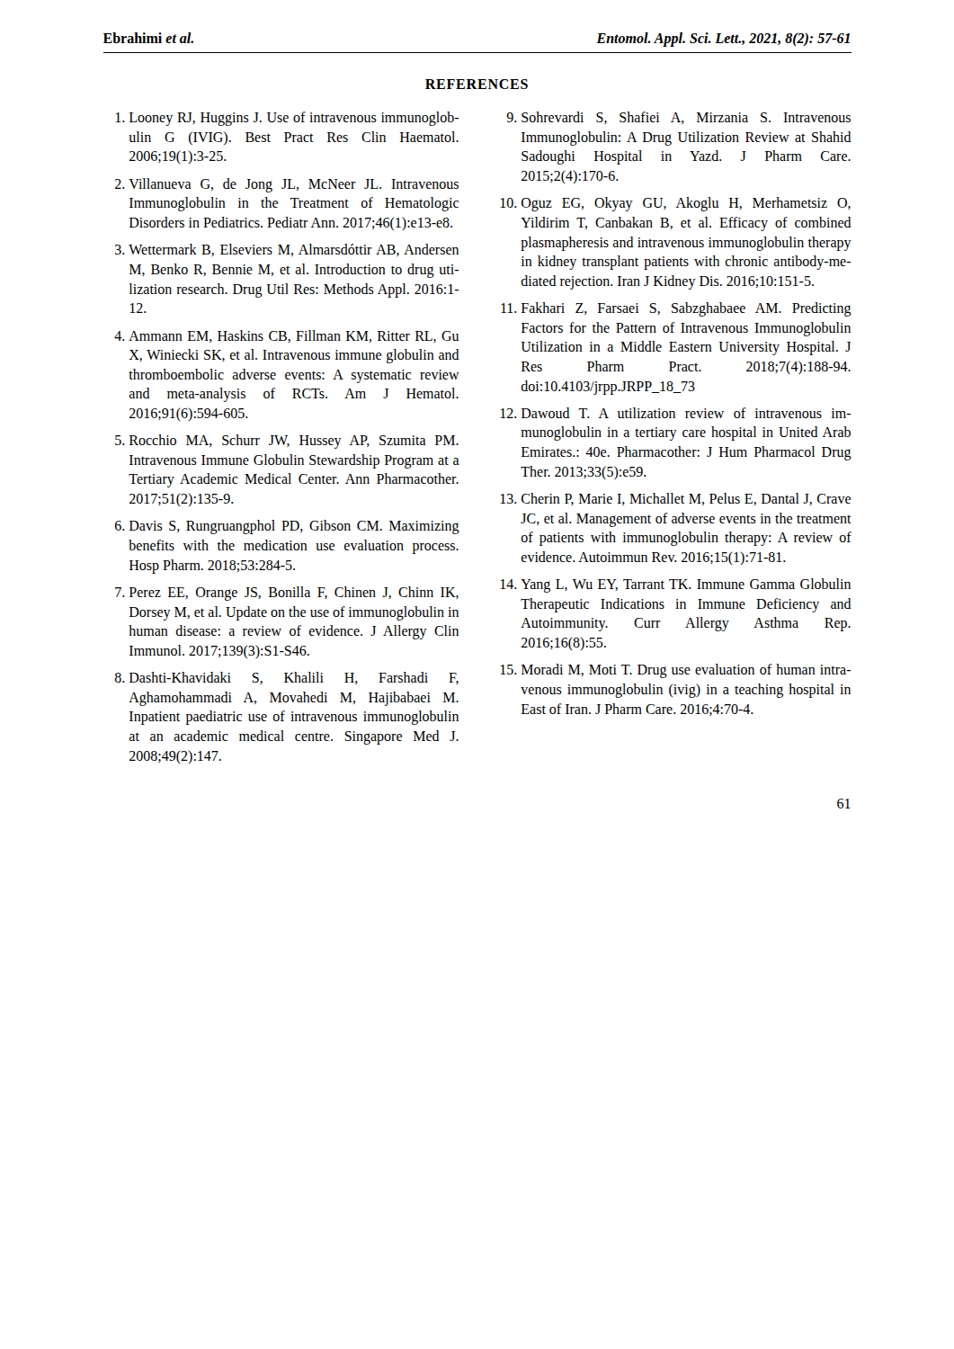Ebrahimi et al. Entomol. Appl. Sci. Lett., 2021, 8(2): 57-61
REFERENCES
Looney RJ, Huggins J. Use of intravenous immunoglobulin G (IVIG). Best Pract Res Clin Haematol. 2006;19(1):3-25.
Villanueva G, de Jong JL, McNeer JL. Intravenous Immunoglobulin in the Treatment of Hematologic Disorders in Pediatrics. Pediatr Ann. 2017;46(1):e13-e8.
Wettermark B, Elseviers M, Almarsdóttir AB, Andersen M, Benko R, Bennie M, et al. Introduction to drug utilization research. Drug Util Res: Methods Appl. 2016:1-12.
Ammann EM, Haskins CB, Fillman KM, Ritter RL, Gu X, Winiecki SK, et al. Intravenous immune globulin and thromboembolic adverse events: A systematic review and meta-analysis of RCTs. Am J Hematol. 2016;91(6):594-605.
Rocchio MA, Schurr JW, Hussey AP, Szumita PM. Intravenous Immune Globulin Stewardship Program at a Tertiary Academic Medical Center. Ann Pharmacother. 2017;51(2):135-9.
Davis S, Rungruangphol PD, Gibson CM. Maximizing benefits with the medication use evaluation process. Hosp Pharm. 2018;53:284-5.
Perez EE, Orange JS, Bonilla F, Chinen J, Chinn IK, Dorsey M, et al. Update on the use of immunoglobulin in human disease: a review of evidence. J Allergy Clin Immunol. 2017;139(3):S1-S46.
Dashti-Khavidaki S, Khalili H, Farshadi F, Aghamohammadi A, Movahedi M, Hajibabaei M. Inpatient paediatric use of intravenous immunoglobulin at an academic medical centre. Singapore Med J. 2008;49(2):147.
Sohrevardi S, Shafiei A, Mirzania S. Intravenous Immunoglobulin: A Drug Utilization Review at Shahid Sadoughi Hospital in Yazd. J Pharm Care. 2015;2(4):170-6.
Oguz EG, Okyay GU, Akoglu H, Merhametsiz O, Yildirim T, Canbakan B, et al. Efficacy of combined plasmapheresis and intravenous immunoglobulin therapy in kidney transplant patients with chronic antibody-mediated rejection. Iran J Kidney Dis. 2016;10:151-5.
Fakhari Z, Farsaei S, Sabzghabaee AM. Predicting Factors for the Pattern of Intravenous Immunoglobulin Utilization in a Middle Eastern University Hospital. J Res Pharm Pract. 2018;7(4):188-94. doi:10.4103/jrpp.JRPP_18_73
Dawoud T. A utilization review of intravenous immunoglobulin in a tertiary care hospital in United Arab Emirates.: 40e. Pharmacother: J Hum Pharmacol Drug Ther. 2013;33(5):e59.
Cherin P, Marie I, Michallet M, Pelus E, Dantal J, Crave JC, et al. Management of adverse events in the treatment of patients with immunoglobulin therapy: A review of evidence. Autoimmun Rev. 2016;15(1):71-81.
Yang L, Wu EY, Tarrant TK. Immune Gamma Globulin Therapeutic Indications in Immune Deficiency and Autoimmunity. Curr Allergy Asthma Rep. 2016;16(8):55.
Moradi M, Moti T. Drug use evaluation of human intravenous immunoglobulin (ivig) in a teaching hospital in East of Iran. J Pharm Care. 2016;4:70-4.
61